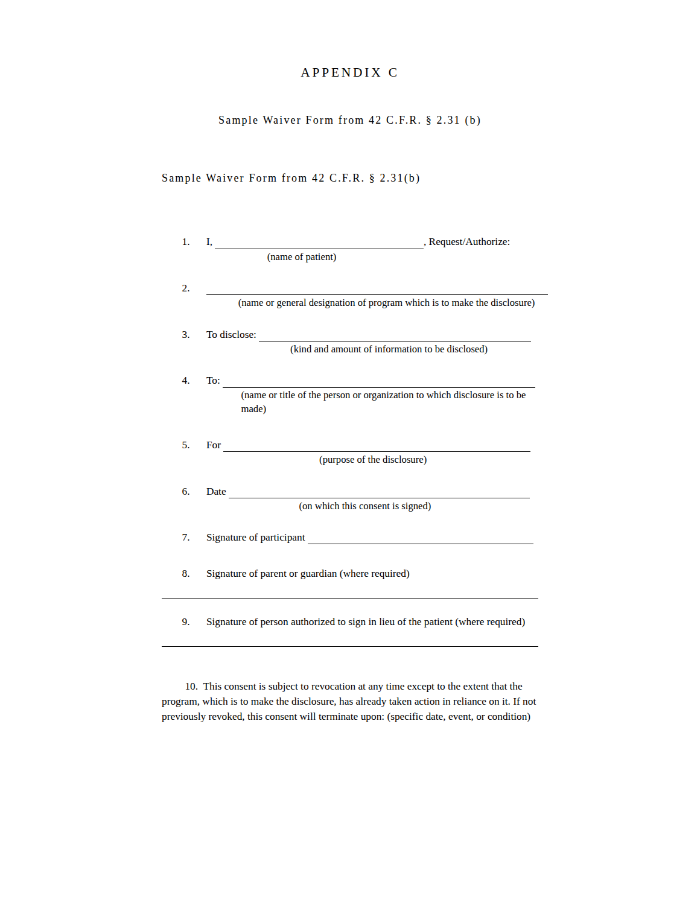APPENDIX C
Sample Waiver Form from 42 C.F.R. § 2.31 (b)
Sample Waiver Form from 42 C.F.R. § 2.31(b)
I, , Request/Authorize: (name of patient)
(name or general designation of program which is to make the disclosure)
To disclose: (kind and amount of information to be disclosed)
To: (name or title of the person or organization to which disclosure is to be made)
For (purpose of the disclosure)
Date (on which this consent is signed)
Signature of participant
Signature of parent or guardian (where required)
Signature of person authorized to sign in lieu of the patient (where required)
10. This consent is subject to revocation at any time except to the extent that the program, which is to make the disclosure, has already taken action in reliance on it. If not previously revoked, this consent will terminate upon: (specific date, event, or condition)